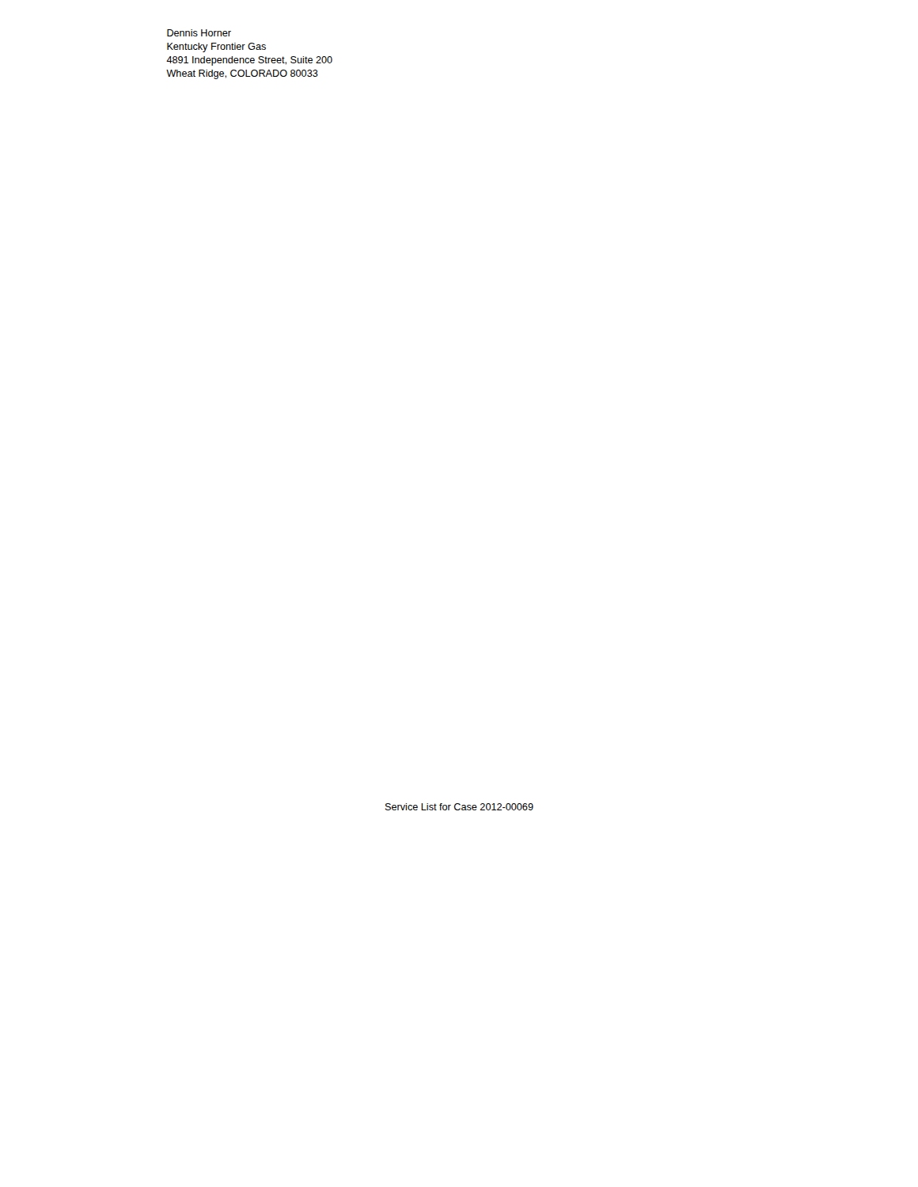Dennis Horner Kentucky Frontier Gas 4891 Independence Street, Suite 200 Wheat Ridge, COLORADO 80033
Service List for Case 2012-00069